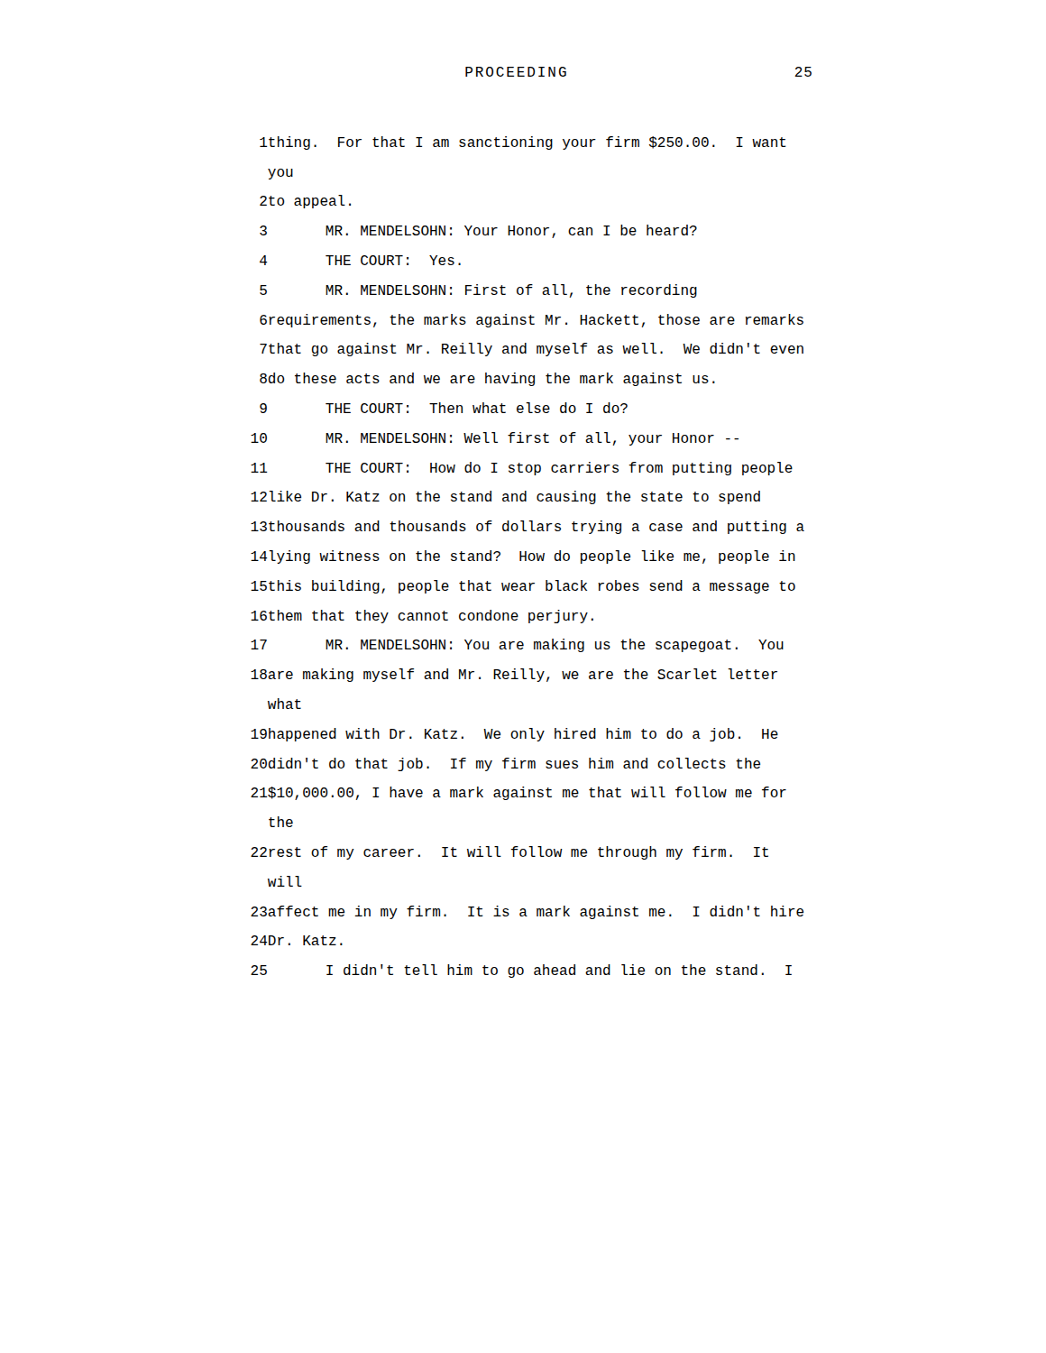PROCEEDING 25
| 1 | thing. For that I am sanctioning your firm $250.00. I want you |
| 2 | to appeal. |
| 3 | MR. MENDELSOHN: Your Honor, can I be heard? |
| 4 | THE COURT: Yes. |
| 5 | MR. MENDELSOHN: First of all, the recording |
| 6 | requirements, the marks against Mr. Hackett, those are remarks |
| 7 | that go against Mr. Reilly and myself as well. We didn't even |
| 8 | do these acts and we are having the mark against us. |
| 9 | THE COURT: Then what else do I do? |
| 10 | MR. MENDELSOHN: Well first of all, your Honor -- |
| 11 | THE COURT: How do I stop carriers from putting people |
| 12 | like Dr. Katz on the stand and causing the state to spend |
| 13 | thousands and thousands of dollars trying a case and putting a |
| 14 | lying witness on the stand? How do people like me, people in |
| 15 | this building, people that wear black robes send a message to |
| 16 | them that they cannot condone perjury. |
| 17 | MR. MENDELSOHN: You are making us the scapegoat. You |
| 18 | are making myself and Mr. Reilly, we are the Scarlet letter what |
| 19 | happened with Dr. Katz. We only hired him to do a job. He |
| 20 | didn't do that job. If my firm sues him and collects the |
| 21 | $10,000.00, I have a mark against me that will follow me for the |
| 22 | rest of my career. It will follow me through my firm. It will |
| 23 | affect me in my firm. It is a mark against me. I didn't hire |
| 24 | Dr. Katz. |
| 25 | I didn't tell him to go ahead and lie on the stand. I |